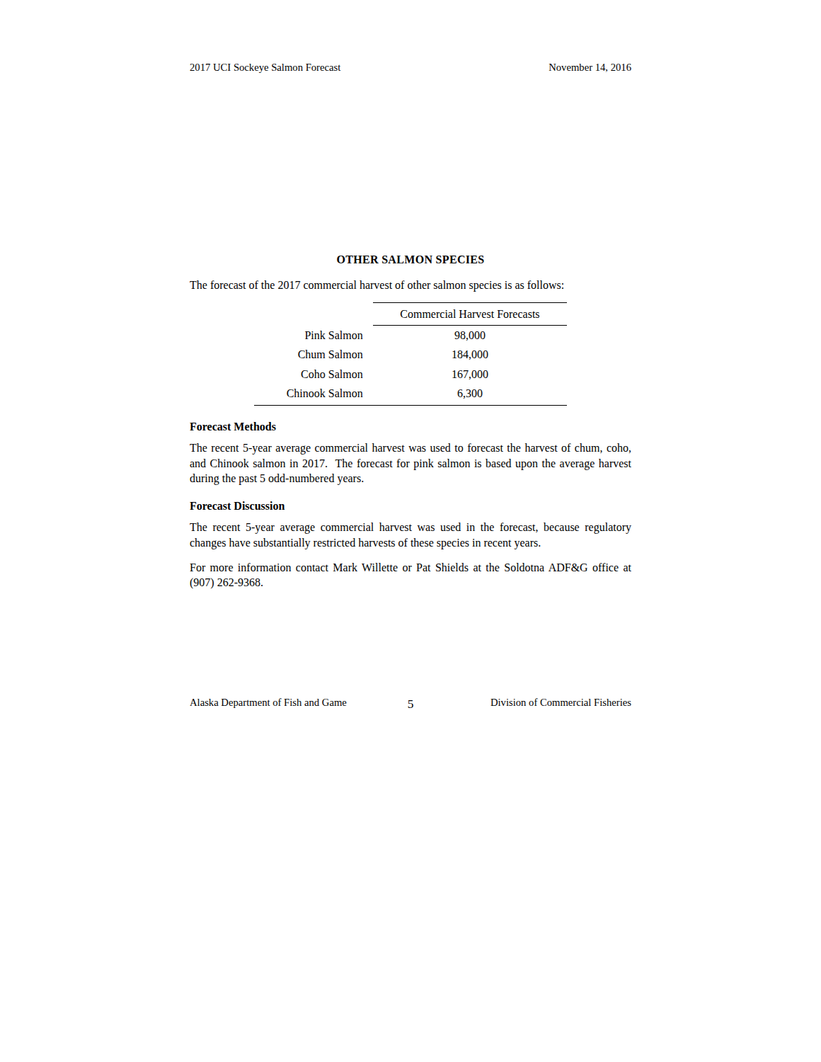2017 UCI Sockeye Salmon Forecast November 14, 2016
Other Salmon Species
The forecast of the 2017 commercial harvest of other salmon species is as follows:
| | Commercial Harvest Forecasts |
| --- | --- |
| Pink Salmon | 98,000 |
| Chum Salmon | 184,000 |
| Coho Salmon | 167,000 |
| Chinook Salmon | 6,300 |
Forecast Methods
The recent 5-year average commercial harvest was used to forecast the harvest of chum, coho, and Chinook salmon in 2017. The forecast for pink salmon is based upon the average harvest during the past 5 odd-numbered years.
Forecast Discussion
The recent 5-year average commercial harvest was used in the forecast, because regulatory changes have substantially restricted harvests of these species in recent years.
For more information contact Mark Willette or Pat Shields at the Soldotna ADF&G office at (907) 262-9368.
Alaska Department of Fish and Game 5 Division of Commercial Fisheries